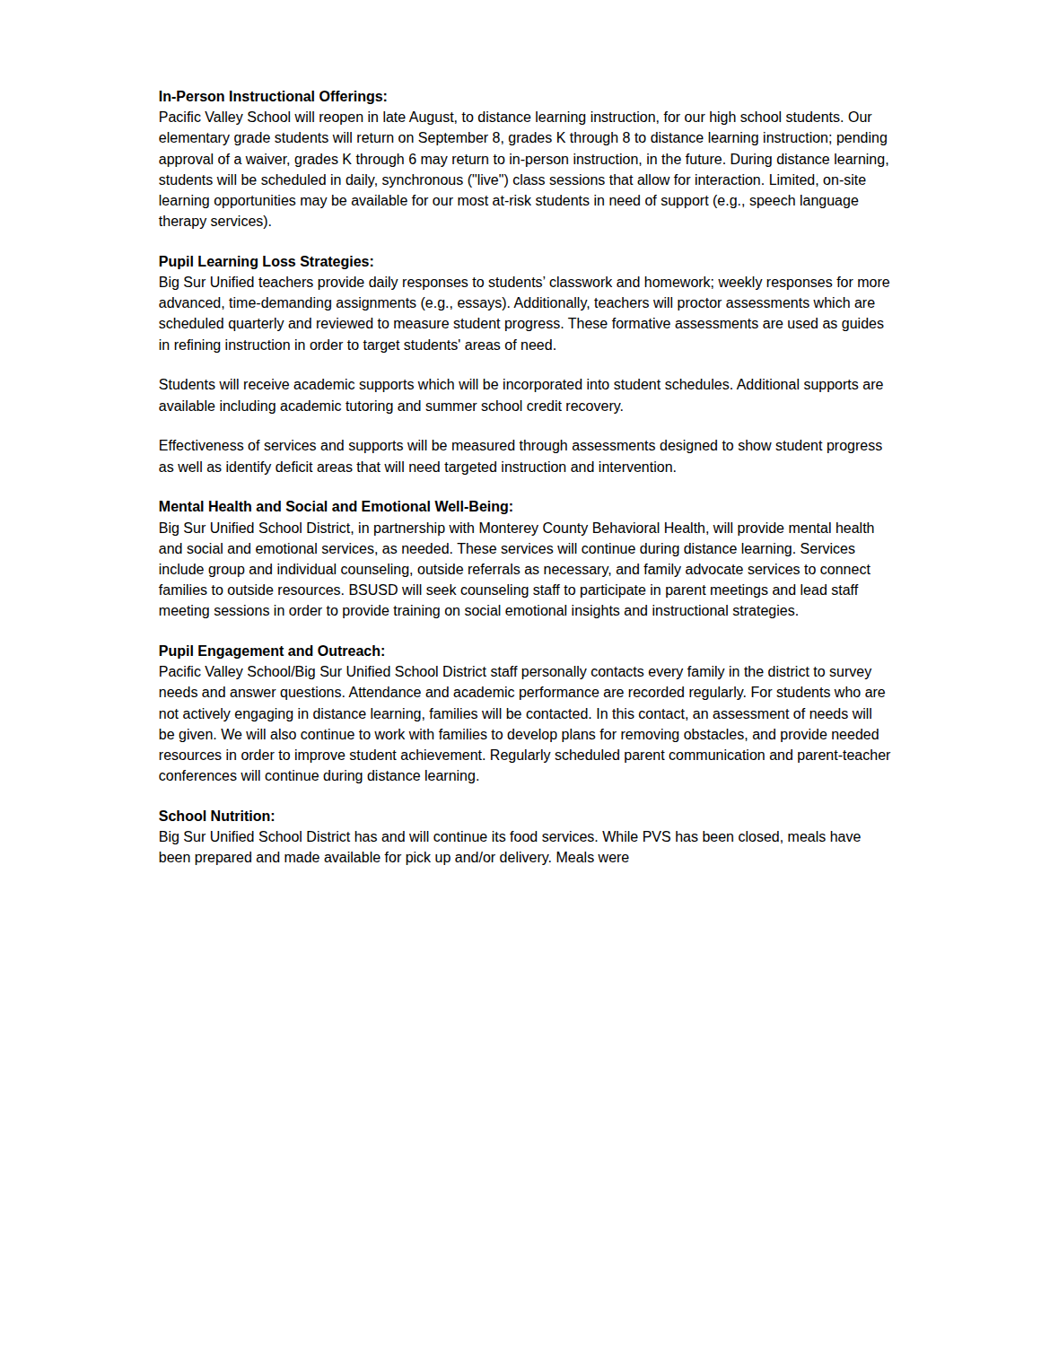In-Person Instructional Offerings:
Pacific Valley School will reopen in late August, to distance learning instruction, for our high school students. Our elementary grade students will return on September 8, grades K through 8 to distance learning instruction; pending approval of a waiver, grades K through 6 may return to in-person instruction, in the future. During distance learning, students will be scheduled in daily, synchronous ("live") class sessions that allow for interaction. Limited, on-site learning opportunities may be available for our most at-risk students in need of support (e.g., speech language therapy services).
Pupil Learning Loss Strategies:
Big Sur Unified teachers provide daily responses to students’ classwork and homework; weekly responses for more advanced, time-demanding assignments (e.g., essays). Additionally, teachers will proctor assessments which are scheduled quarterly and reviewed to measure student progress. These formative assessments are used as guides in refining instruction in order to target students' areas of need.
Students will receive academic supports which will be incorporated into student schedules. Additional supports are available including academic tutoring and summer school credit recovery.
Effectiveness of services and supports will be measured through assessments designed to show student progress as well as identify deficit areas that will need targeted instruction and intervention.
Mental Health and Social and Emotional Well-Being:
Big Sur Unified School District, in partnership with Monterey County Behavioral Health, will provide mental health and social and emotional services, as needed. These services will continue during distance learning. Services include group and individual counseling, outside referrals as necessary, and family advocate services to connect families to outside resources. BSUSD will seek counseling staff to participate in parent meetings and lead staff meeting sessions in order to provide training on social emotional insights and instructional strategies.
Pupil Engagement and Outreach:
Pacific Valley School/Big Sur Unified School District staff personally contacts every family in the district to survey needs and answer questions. Attendance and academic performance are recorded regularly. For students who are not actively engaging in distance learning, families will be contacted. In this contact, an assessment of needs will be given. We will also continue to work with families to develop plans for removing obstacles, and provide needed resources in order to improve student achievement. Regularly scheduled parent communication and parent-teacher conferences will continue during distance learning.
School Nutrition:
Big Sur Unified School District has and will continue its food services. While PVS has been closed, meals have been prepared and made available for pick up and/or delivery. Meals were